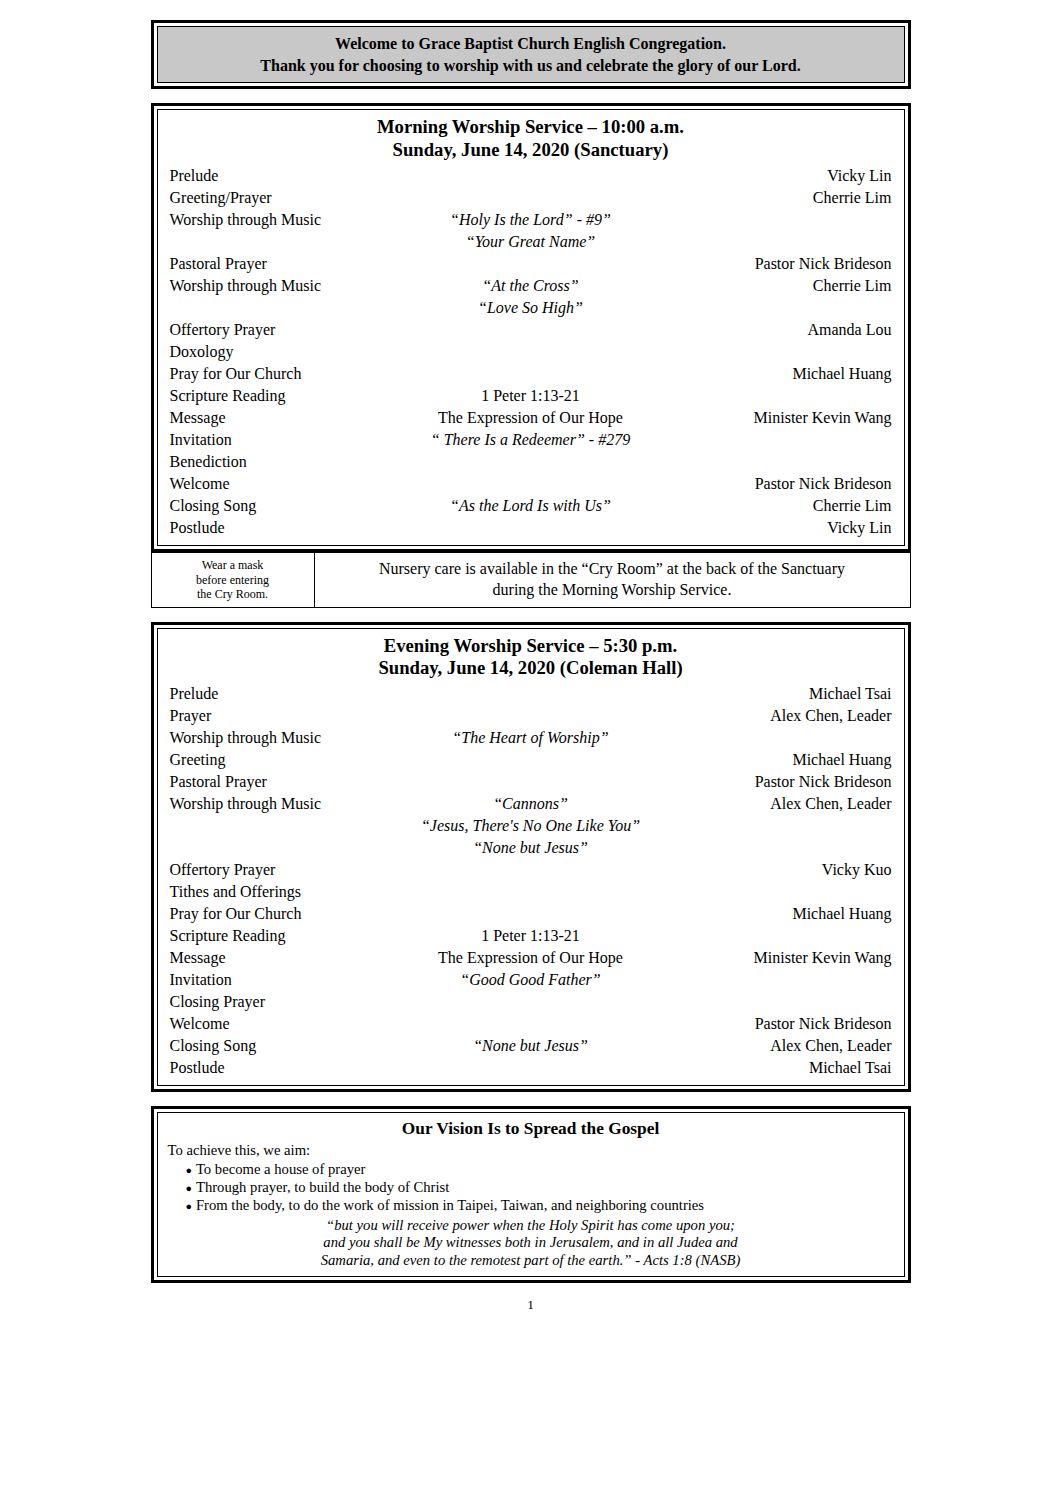Welcome to Grace Baptist Church English Congregation.
Thank you for choosing to worship with us and celebrate the glory of our Lord.
Morning Worship Service – 10:00 a.m.
Sunday, June 14, 2020 (Sanctuary)
| Prelude | | Vicky Lin |
| Greeting/Prayer | | Cherrie Lim |
| Worship through Music | “Holy Is the Lord” - #9” | |
| | “Your Great Name” | |
| Pastoral Prayer | | Pastor Nick Brideson |
| Worship through Music | “At the Cross” | Cherrie Lim |
| | “Love So High” | |
| Offertory Prayer | | Amanda Lou |
| Doxology | | |
| Pray for Our Church | | Michael Huang |
| Scripture Reading | 1 Peter 1:13-21 | |
| Message | The Expression of Our Hope | Minister Kevin Wang |
| Invitation | “ There Is a Redeemer” - #279 | |
| Benediction | | |
| Welcome | | Pastor Nick Brideson |
| Closing Song | “As the Lord Is with Us” | Cherrie Lim |
| Postlude | | Vicky Lin |
Wear a mask
before entering
the Cry Room.
Nursery care is available in the “Cry Room” at the back of the Sanctuary
during the Morning Worship Service.
Evening Worship Service – 5:30 p.m.
Sunday, June 14, 2020 (Coleman Hall)
| Prelude | | Michael Tsai |
| Prayer | | Alex Chen, Leader |
| Worship through Music | “The Heart of Worship” | |
| Greeting | | Michael Huang |
| Pastoral Prayer | | Pastor Nick Brideson |
| Worship through Music | “Cannons” | Alex Chen, Leader |
| | “Jesus, There's No One Like You” | |
| | “None but Jesus” | |
| Offertory Prayer | | Vicky Kuo |
| Tithes and Offerings | | |
| Pray for Our Church | | Michael Huang |
| Scripture Reading | 1 Peter 1:13-21 | |
| Message | The Expression of Our Hope | Minister Kevin Wang |
| Invitation | “Good Good Father” | |
| Closing Prayer | | |
| Welcome | | Pastor Nick Brideson |
| Closing Song | “None but Jesus” | Alex Chen, Leader |
| Postlude | | Michael Tsai |
Our Vision Is to Spread the Gospel
To achieve this, we aim:
To become a house of prayer
Through prayer, to build the body of Christ
From the body, to do the work of mission in Taipei, Taiwan, and neighboring countries
“but you will receive power when the Holy Spirit has come upon you;
and you shall be My witnesses both in Jerusalem, and in all Judea and
Samaria, and even to the remotest part of the earth.” - Acts 1:8 (NASB)
1